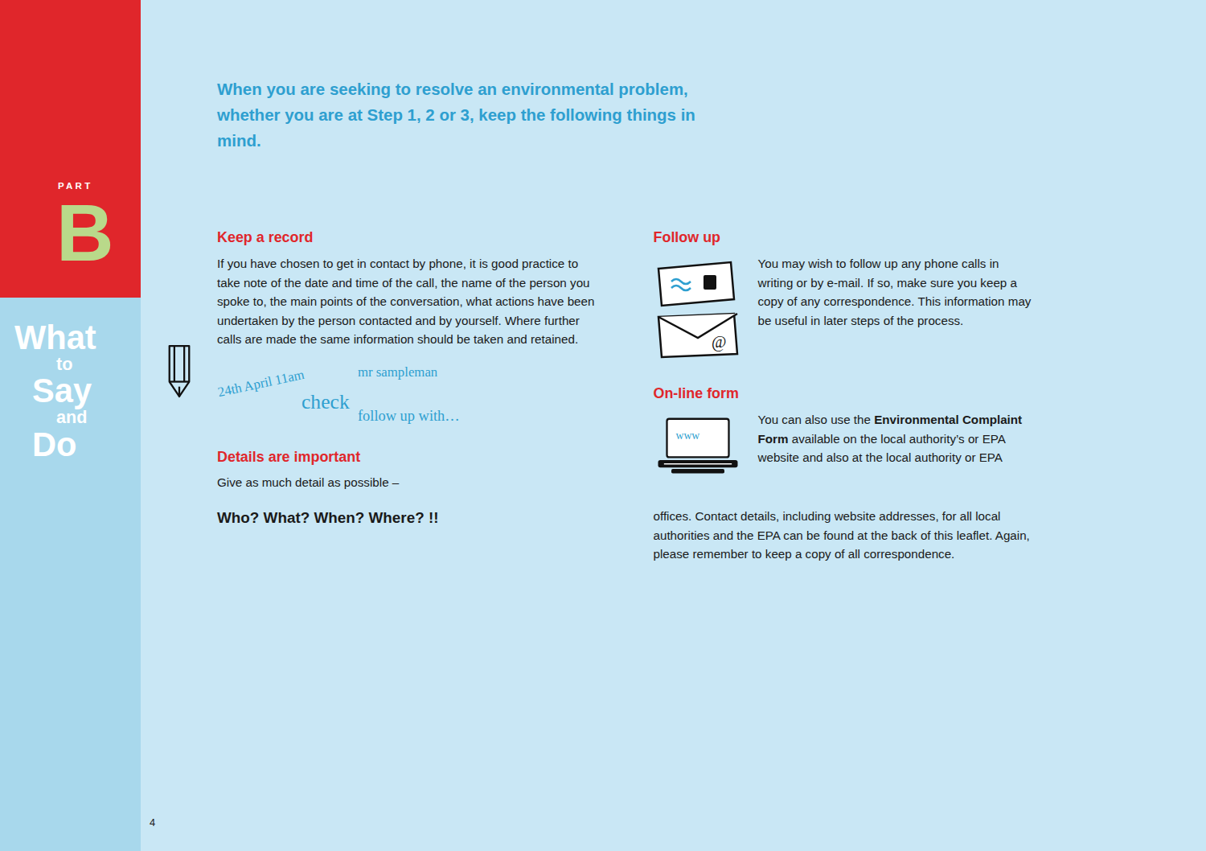PART
B
What
to
Say
and
Do
4
When you are seeking to resolve an environmental problem, whether you are at Step 1, 2 or 3, keep the following things in mind.
Keep a record
If you have chosen to get in contact by phone, it is good practice to take note of the date and time of the call, the name of the person you spoke to, the main points of the conversation, what actions have been undertaken by the person contacted and by yourself. Where further calls are made the same information should be taken and retained.
24th April 11am mr sampleman check follow up with…
Details are important
Give as much detail as possible –
Who? What? When? Where? !!
Follow up
@
You may wish to follow up any phone calls in writing or by e-mail. If so, make sure you keep a copy of any correspondence. This information may be useful in later steps of the process.
On-line form
www
You can also use the Environmental Complaint Form available on the local authority’s or EPA website and also at the local authority or EPA
offices. Contact details, including website addresses, for all local authorities and the EPA can be found at the back of this leaflet. Again, please remember to keep a copy of all correspondence.